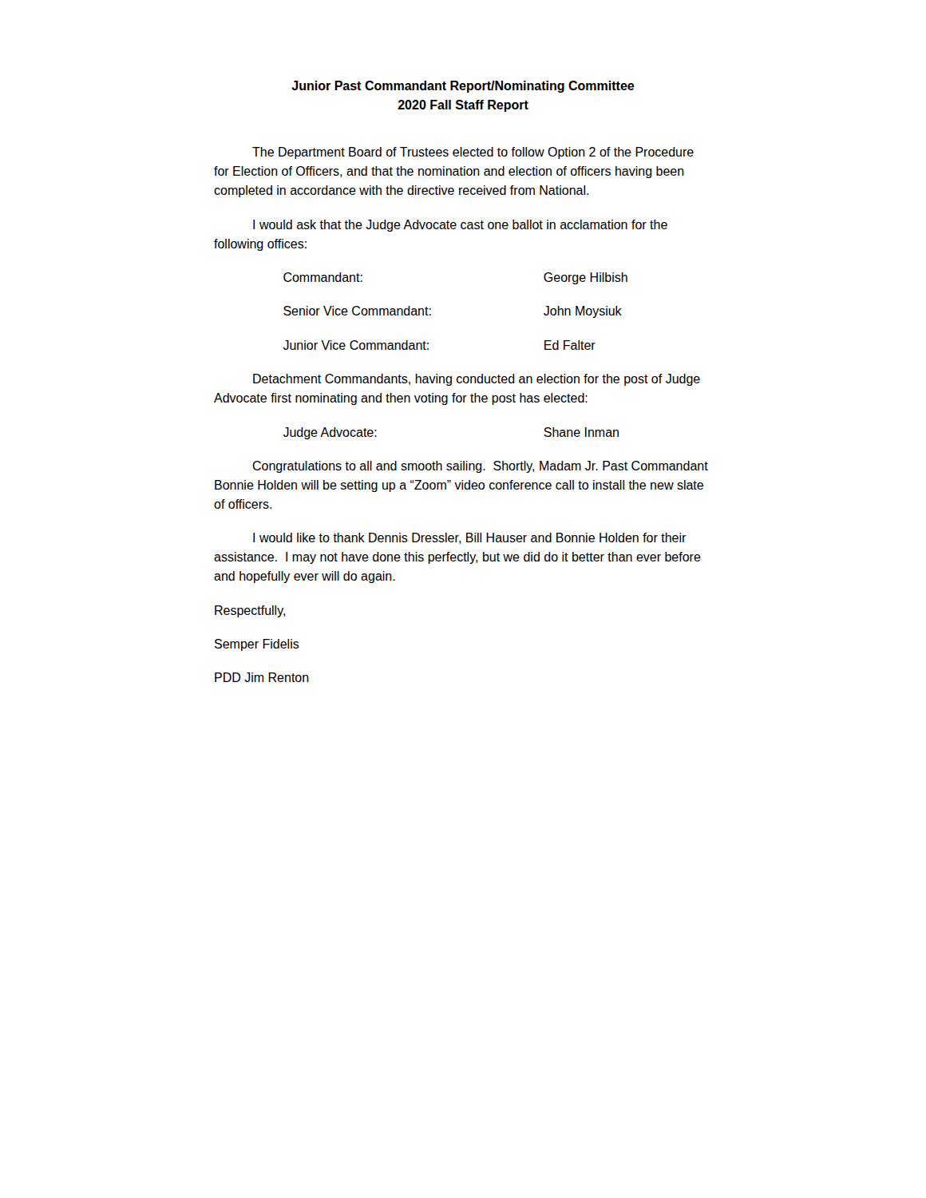Junior Past Commandant Report/Nominating Committee 2020 Fall Staff Report
The Department Board of Trustees elected to follow Option 2 of the Procedure for Election of Officers, and that the nomination and election of officers having been completed in accordance with the directive received from National.
I would ask that the Judge Advocate cast one ballot in acclamation for the following offices:
Commandant: George Hilbish
Senior Vice Commandant: John Moysiuk
Junior Vice Commandant: Ed Falter
Detachment Commandants, having conducted an election for the post of Judge Advocate first nominating and then voting for the post has elected:
Judge Advocate: Shane Inman
Congratulations to all and smooth sailing. Shortly, Madam Jr. Past Commandant Bonnie Holden will be setting up a “Zoom” video conference call to install the new slate of officers.
I would like to thank Dennis Dressler, Bill Hauser and Bonnie Holden for their assistance. I may not have done this perfectly, but we did do it better than ever before and hopefully ever will do again.
Respectfully,
Semper Fidelis
PDD Jim Renton